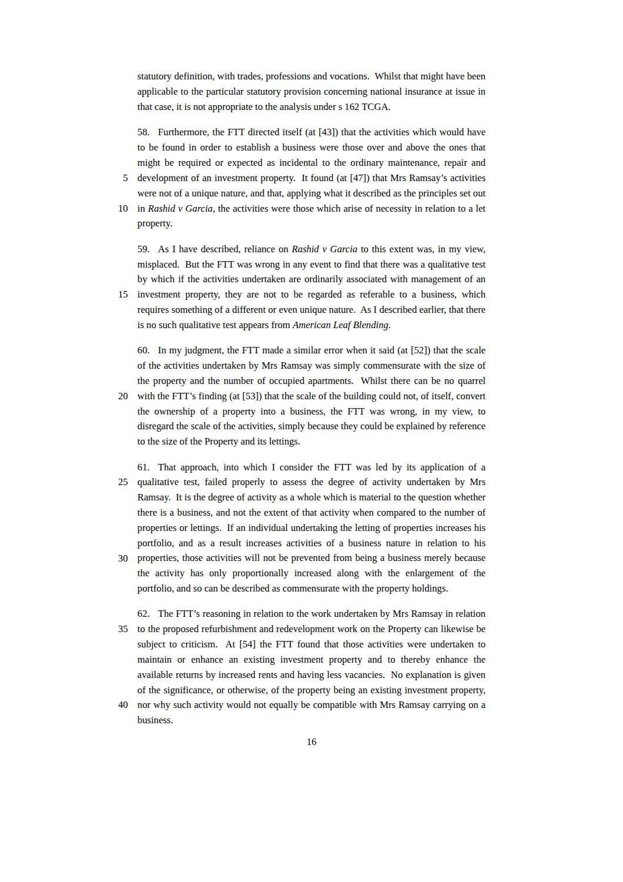statutory definition, with trades, professions and vocations. Whilst that might have been applicable to the particular statutory provision concerning national insurance at issue in that case, it is not appropriate to the analysis under s 162 TCGA.
558. Furthermore, the FTT directed itself (at [43]) that the activities which would have to be found in order to establish a business were those over and above the ones that might be required or expected as incidental to the ordinary maintenance, repair and development of an investment property. It found (at [47]) that Mrs Ramsay’s activities were not of a unique nature, and that, applying what it described as the principles set out in Rashid v Garcia, the activities were those which arise of necessity in relation to a let property.10
59. As I have described, reliance on Rashid v Garcia to this extent was, in my view, misplaced. But the FTT was wrong in any event to find that there was a qualitative test by which if the activities undertaken are ordinarily associated with management of an investment property, they are not to be regarded as referable to a business, which requires something of a different or even unique nature. As I described earlier, that there is no such qualitative test appears from American Leaf Blending.15
60. In my judgment, the FTT made a similar error when it said (at [52]) that the scale of the activities undertaken by Mrs Ramsay was simply commensurate with the size of the property and the number of occupied apartments. Whilst there can be no quarrel with the FTT’s finding (at [53]) that the scale of the building could not, of itself, convert the ownership of a property into a business, the FTT was wrong, in my view, to disregard the scale of the activities, simply because they could be explained by reference to the size of the Property and its lettings.20
61. That approach, into which I consider the FTT was led by its application of a qualitative test, failed properly to assess the degree of activity undertaken by Mrs Ramsay. It is the degree of activity as a whole which is material to the question whether there is a business, and not the extent of that activity when compared to the number of properties or lettings. If an individual undertaking the letting of properties increases his portfolio, and as a result increases activities of a business nature in relation to his properties, those activities will not be prevented from being a business merely because the activity has only proportionally increased along with the enlargement of the portfolio, and so can be described as commensurate with the property holdings.2530
62. The FTT’s reasoning in relation to the work undertaken by Mrs Ramsay in relation to the proposed refurbishment and redevelopment work on the Property can likewise be subject to criticism. At [54] the FTT found that those activities were undertaken to maintain or enhance an existing investment property and to thereby enhance the available returns by increased rents and having less vacancies. No explanation is given of the significance, or otherwise, of the property being an existing investment property, nor why such activity would not equally be compatible with Mrs Ramsay carrying on a business.3540
16